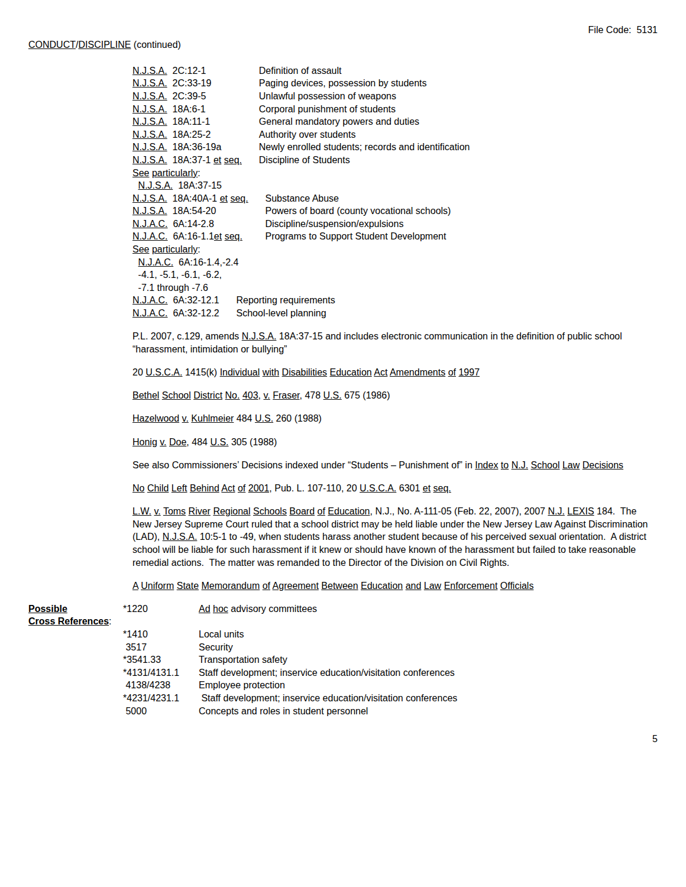File Code: 5131
CONDUCT/DISCIPLINE (continued)
| N.J.S.A. 2C:12-1 | Definition of assault |
| N.J.S.A. 2C:33-19 | Paging devices, possession by students |
| N.J.S.A. 2C:39-5 | Unlawful possession of weapons |
| N.J.S.A. 18A:6-1 | Corporal punishment of students |
| N.J.S.A. 18A:11-1 | General mandatory powers and duties |
| N.J.S.A. 18A:25-2 | Authority over students |
| N.J.S.A. 18A:36-19a | Newly enrolled students; records and identification |
| N.J.S.A. 18A:37-1 et seq. | Discipline of Students |
See particularly:
N.J.S.A. 18A:37-15
| N.J.S.A. 18A:40A-1 et seq. | Substance Abuse |
| N.J.S.A. 18A:54-20 | Powers of board (county vocational schools) |
| N.J.A.C. 6A:14-2.8 | Discipline/suspension/expulsions |
| N.J.A.C. 6A:16-1.1 et seq. | Programs to Support Student Development |
See particularly:
N.J.A.C. 6A:16-1.4,-2.4
-4.1, -5.1, -6.1, -6.2,
-7.1 through -7.6
| N.J.A.C. 6A:32-12.1 | Reporting requirements |
| N.J.A.C. 6A:32-12.2 | School-level planning |
P.L. 2007, c.129, amends N.J.S.A. 18A:37-15 and includes electronic communication in the definition of public school “harassment, intimidation or bullying”
20 U.S.C.A. 1415(k) Individual with Disabilities Education Act Amendments of 1997
Bethel School District No. 403, v. Fraser, 478 U.S. 675 (1986)
Hazelwood v. Kuhlmeier 484 U.S. 260 (1988)
Honig v. Doe, 484 U.S. 305 (1988)
See also Commissioners’ Decisions indexed under “Students – Punishment of” in Index to N.J. School Law Decisions
No Child Left Behind Act of 2001, Pub. L. 107-110, 20 U.S.C.A. 6301 et seq.
L.W. v. Toms River Regional Schools Board of Education, N.J., No. A-111-05 (Feb. 22, 2007), 2007 N.J. LEXIS 184. The New Jersey Supreme Court ruled that a school district may be held liable under the New Jersey Law Against Discrimination (LAD), N.J.S.A. 10:5-1 to -49, when students harass another student because of his perceived sexual orientation. A district school will be liable for such harassment if it knew or should have known of the harassment but failed to take reasonable remedial actions. The matter was remanded to the Director of the Division on Civil Rights.
A Uniform State Memorandum of Agreement Between Education and Law Enforcement Officials
| Possible Cross References : | *1220 | Ad hoc advisory committees |
| | *1410 | Local units |
| | 3517 | Security |
| | *3541.33 | Transportation safety |
| | *4131/4131.1 | Staff development; inservice education/visitation conferences |
| | 4138/4238 | Employee protection |
| | *4231/4231.1 | Staff development; inservice education/visitation conferences |
| | 5000 | Concepts and roles in student personnel |
5